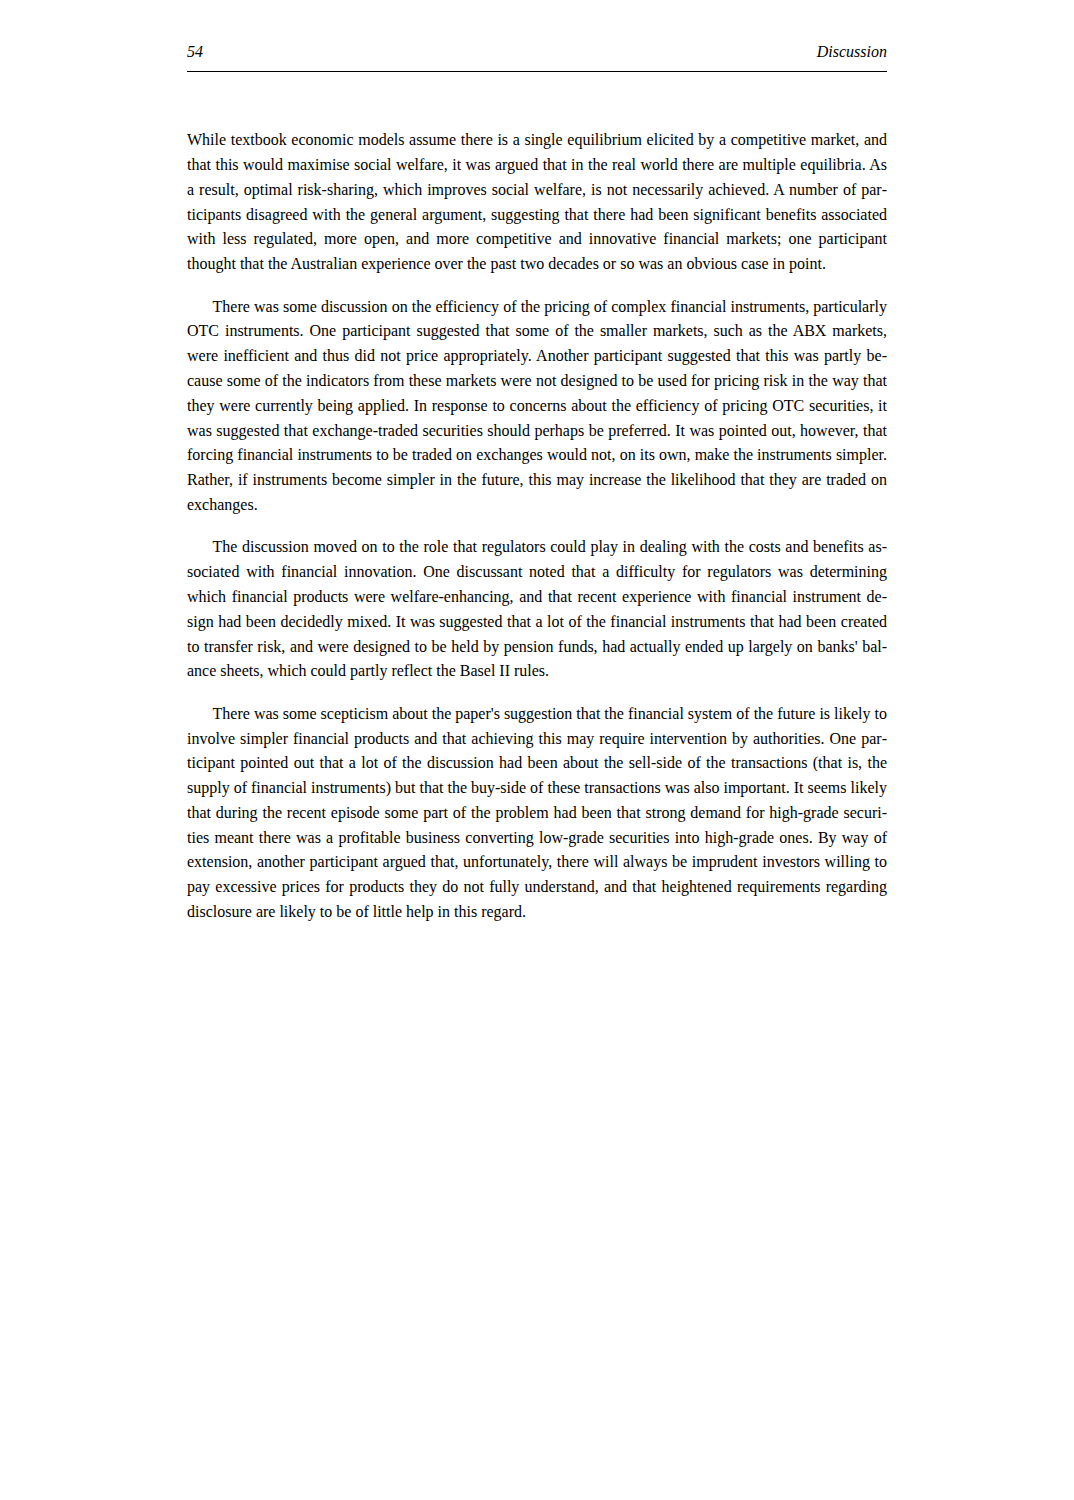54 Discussion
While textbook economic models assume there is a single equilibrium elicited by a competitive market, and that this would maximise social welfare, it was argued that in the real world there are multiple equilibria. As a result, optimal risk-sharing, which improves social welfare, is not necessarily achieved. A number of participants disagreed with the general argument, suggesting that there had been significant benefits associated with less regulated, more open, and more competitive and innovative financial markets; one participant thought that the Australian experience over the past two decades or so was an obvious case in point.
There was some discussion on the efficiency of the pricing of complex financial instruments, particularly OTC instruments. One participant suggested that some of the smaller markets, such as the ABX markets, were inefficient and thus did not price appropriately. Another participant suggested that this was partly because some of the indicators from these markets were not designed to be used for pricing risk in the way that they were currently being applied. In response to concerns about the efficiency of pricing OTC securities, it was suggested that exchange-traded securities should perhaps be preferred. It was pointed out, however, that forcing financial instruments to be traded on exchanges would not, on its own, make the instruments simpler. Rather, if instruments become simpler in the future, this may increase the likelihood that they are traded on exchanges.
The discussion moved on to the role that regulators could play in dealing with the costs and benefits associated with financial innovation. One discussant noted that a difficulty for regulators was determining which financial products were welfare-enhancing, and that recent experience with financial instrument design had been decidedly mixed. It was suggested that a lot of the financial instruments that had been created to transfer risk, and were designed to be held by pension funds, had actually ended up largely on banks' balance sheets, which could partly reflect the Basel II rules.
There was some scepticism about the paper's suggestion that the financial system of the future is likely to involve simpler financial products and that achieving this may require intervention by authorities. One participant pointed out that a lot of the discussion had been about the sell-side of the transactions (that is, the supply of financial instruments) but that the buy-side of these transactions was also important. It seems likely that during the recent episode some part of the problem had been that strong demand for high-grade securities meant there was a profitable business converting low-grade securities into high-grade ones. By way of extension, another participant argued that, unfortunately, there will always be imprudent investors willing to pay excessive prices for products they do not fully understand, and that heightened requirements regarding disclosure are likely to be of little help in this regard.